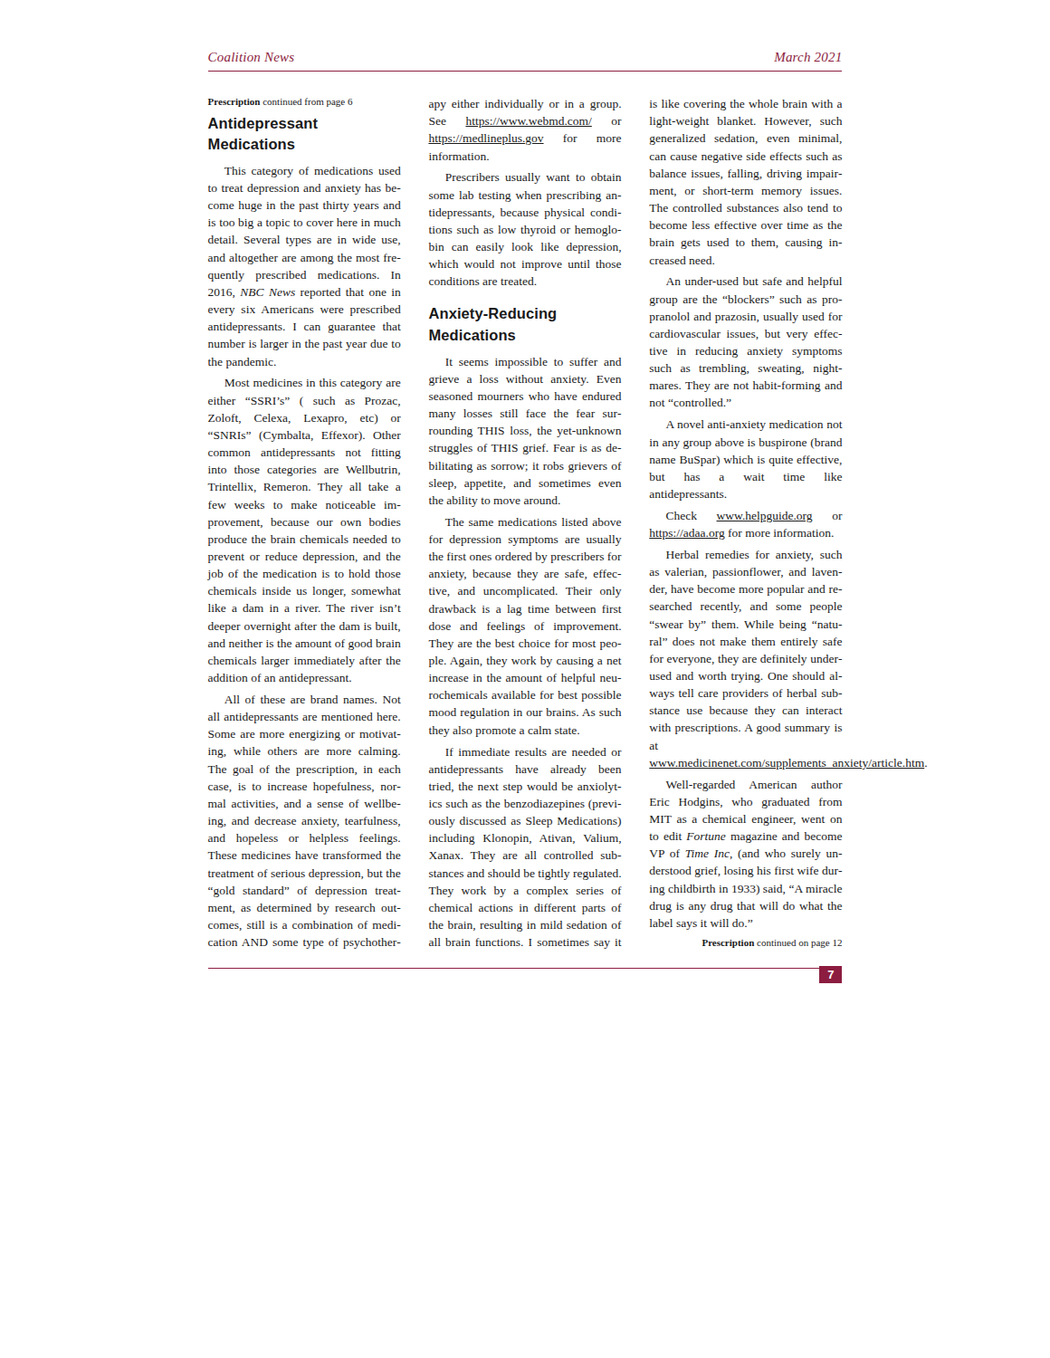Coalition News
March 2021
Prescription continued from page 6
Antidepressant Medications
This category of medications used to treat depression and anxiety has become huge in the past thirty years and is too big a topic to cover here in much detail. Several types are in wide use, and altogether are among the most frequently prescribed medications. In 2016, NBC News reported that one in every six Americans were prescribed antidepressants. I can guarantee that number is larger in the past year due to the pandemic.
Most medicines in this category are either “SSRI’s” ( such as Prozac, Zoloft, Celexa, Lexapro, etc) or “SNRIs” (Cymbalta, Effexor). Other common antidepressants not fitting into those categories are Wellbutrin, Trintellix, Remeron. They all take a few weeks to make noticeable improvement, because our own bodies produce the brain chemicals needed to prevent or reduce depression, and the job of the medication is to hold those chemicals inside us longer, somewhat like a dam in a river. The river isn’t deeper overnight after the dam is built, and neither is the amount of good brain chemicals larger immediately after the addition of an antidepressant.
All of these are brand names. Not all antidepressants are mentioned here. Some are more energizing or motivating, while others are more calming. The goal of the prescription, in each case, is to increase hopefulness, normal activities, and a sense of wellbeing, and decrease anxiety, tearfulness, and hopeless or helpless feelings. These medicines have transformed the treatment of serious depression, but the “gold standard” of depression treatment, as determined by research outcomes, still is a combination of medication AND some type of psychotherapy either individually or in a group. See https://www.webmd.com/ or https://medlineplus.gov for more information.
Prescribers usually want to obtain some lab testing when prescribing antidepressants, because physical conditions such as low thyroid or hemoglobin can easily look like depression, which would not improve until those conditions are treated.
Anxiety-Reducing Medications
It seems impossible to suffer and grieve a loss without anxiety. Even seasoned mourners who have endured many losses still face the fear surrounding THIS loss, the yet-unknown struggles of THIS grief. Fear is as debilitating as sorrow; it robs grievers of sleep, appetite, and sometimes even the ability to move around.
The same medications listed above for depression symptoms are usually the first ones ordered by prescribers for anxiety, because they are safe, effective, and uncomplicated. Their only drawback is a lag time between first dose and feelings of improvement. They are the best choice for most people. Again, they work by causing a net increase in the amount of helpful neurochemicals available for best possible mood regulation in our brains. As such they also promote a calm state.
If immediate results are needed or antidepressants have already been tried, the next step would be anxiolytics such as the benzodiazepines (previously discussed as Sleep Medications) including Klonopin, Ativan, Valium, Xanax. They are all controlled substances and should be tightly regulated. They work by a complex series of chemical actions in different parts of the brain, resulting in mild sedation of all brain functions. I sometimes say it is like covering the whole brain with a light-weight blanket. However, such generalized sedation, even minimal, can cause negative side effects such as balance issues, falling, driving impairment, or short-term memory issues. The controlled substances also tend to become less effective over time as the brain gets used to them, causing increased need.
An under-used but safe and helpful group are the “blockers” such as propranolol and prazosin, usually used for cardiovascular issues, but very effective in reducing anxiety symptoms such as trembling, sweating, nightmares. They are not habit-forming and not “controlled.”
A novel anti-anxiety medication not in any group above is buspirone (brand name BuSpar) which is quite effective, but has a wait time like antidepressants.
Check www.helpguide.org or https://adaa.org for more information.
Herbal remedies for anxiety, such as valerian, passionflower, and lavender, have become more popular and researched recently, and some people “swear by” them. While being “natural” does not make them entirely safe for everyone, they are definitely underused and worth trying. One should always tell care providers of herbal substance use because they can interact with prescriptions. A good summary is at www.medicinenet.com/supplements_anxiety/article.htm.
Well-regarded American author Eric Hodgins, who graduated from MIT as a chemical engineer, went on to edit Fortune magazine and become VP of Time Inc, (and who surely understood grief, losing his first wife during childbirth in 1933) said, “A miracle drug is any drug that will do what the label says it will do.”
Prescription continued on page 12
7